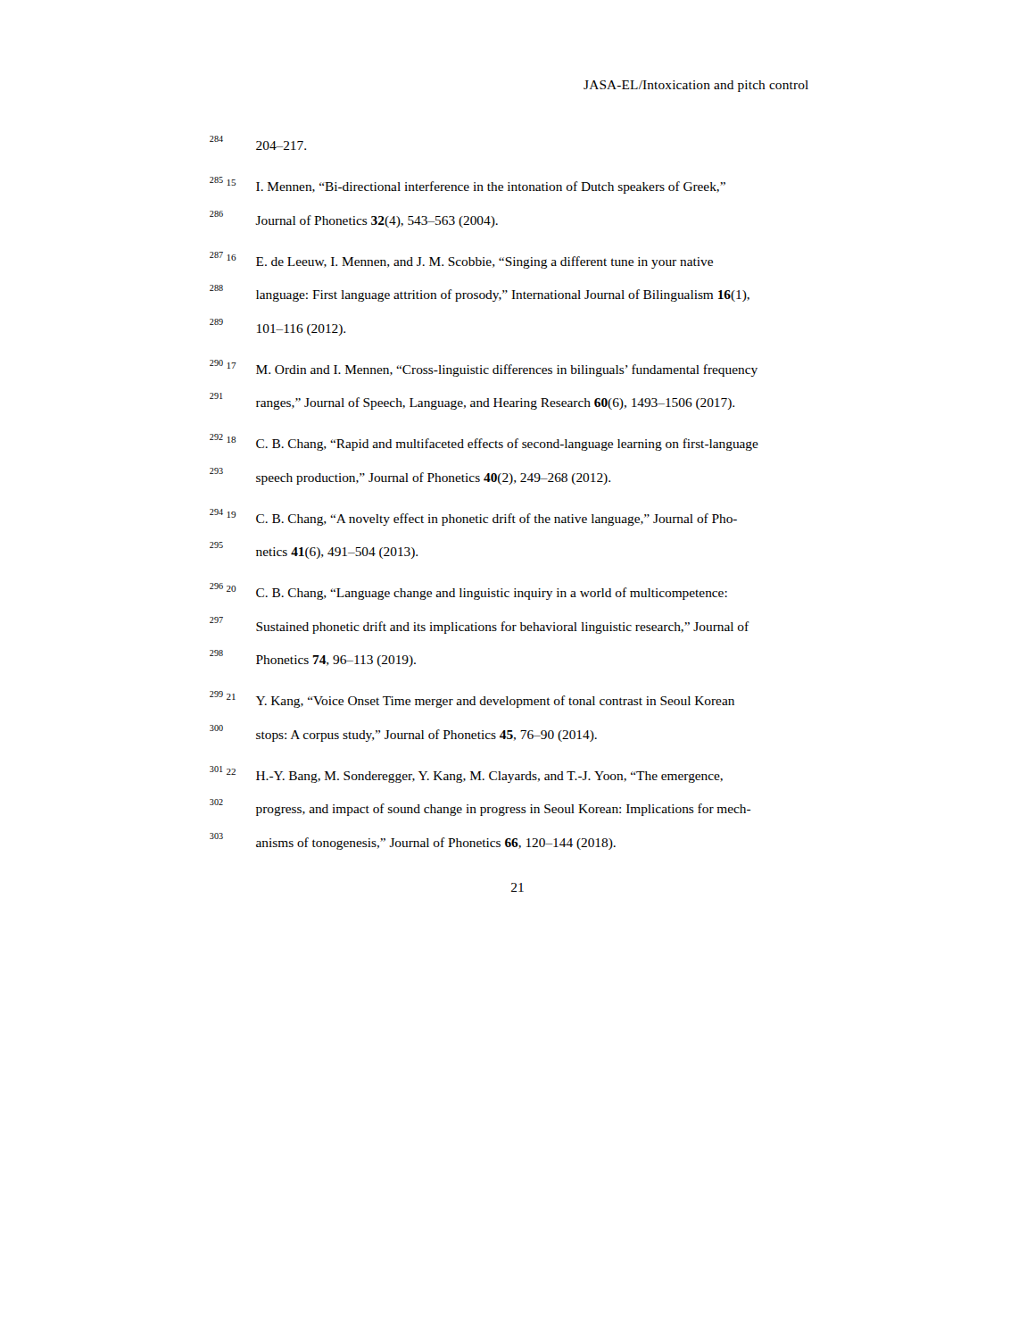JASA-EL/Intoxication and pitch control
284204–217.
285 15 I. Mennen, “Bi-directional interference in the intonation of Dutch speakers of Greek,” 286 Journal of Phonetics 32(4), 543–563 (2004).
287 16 E. de Leeuw, I. Mennen, and J. M. Scobbie, “Singing a different tune in your native 288language: First language attrition of prosody,” International Journal of Bilingualism 16(1), 289101–116 (2012).
290 17 M. Ordin and I. Mennen, “Cross-linguistic differences in bilinguals’ fundamental frequency 291ranges,” Journal of Speech, Language, and Hearing Research 60(6), 1493–1506 (2017).
292 18 C. B. Chang, “Rapid and multifaceted effects of second-language learning on first-language 293speech production,” Journal of Phonetics 40(2), 249–268 (2012).
294 19 C. B. Chang, “A novelty effect in phonetic drift of the native language,” Journal of Pho- 295netics 41(6), 491–504 (2013).
296 20 C. B. Chang, “Language change and linguistic inquiry in a world of multicompetence: 297 Sustained phonetic drift and its implications for behavioral linguistic research,” Journal of 298 Phonetics 74, 96–113 (2019).
299 21 Y. Kang, “Voice Onset Time merger and development of tonal contrast in Seoul Korean 300stops: A corpus study,” Journal of Phonetics 45, 76–90 (2014).
301 22 H.-Y. Bang, M. Sonderegger, Y. Kang, M. Clayards, and T.-J. Yoon, “The emergence, 302progress, and impact of sound change in progress in Seoul Korean: Implications for mech- 303anisms of tonogenesis,” Journal of Phonetics 66, 120–144 (2018).
21